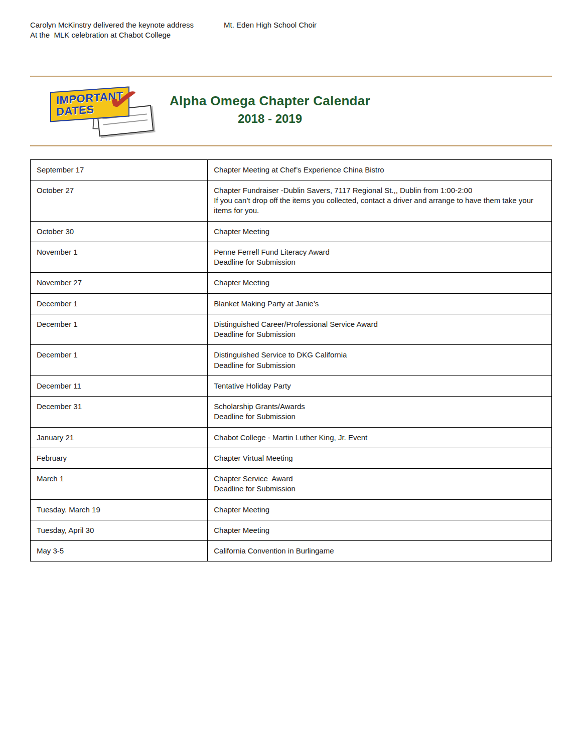Carolyn McKinstry delivered the keynote address
At the MLK celebration at Chabot College
Mt. Eden High School Choir
IMPORTANT DATES
✓
Alpha Omega Chapter Calendar
2018 - 2019
| September 17 | Chapter Meeting at Chef’s Experience China Bistro |
| October 27 | Chapter Fundraiser -Dublin Savers, 7117 Regional St.,, Dublin from 1:00-2:00 If you can’t drop off the items you collected, contact a driver and arrange to have them take your items for you. |
| October 30 | Chapter Meeting |
| November 1 | Penne Ferrell Fund Literacy Award Deadline for Submission |
| November 27 | Chapter Meeting |
| December 1 | Blanket Making Party at Janie’s |
| December 1 | Distinguished Career/Professional Service Award Deadline for Submission |
| December 1 | Distinguished Service to DKG California Deadline for Submission |
| December 11 | Tentative Holiday Party |
| December 31 | Scholarship Grants/Awards Deadline for Submission |
| January 21 | Chabot College - Martin Luther King, Jr. Event |
| February | Chapter Virtual Meeting |
| March 1 | Chapter Service Award Deadline for Submission |
| Tuesday. March 19 | Chapter Meeting |
| Tuesday, April 30 | Chapter Meeting |
| May 3-5 | California Convention in Burlingame |